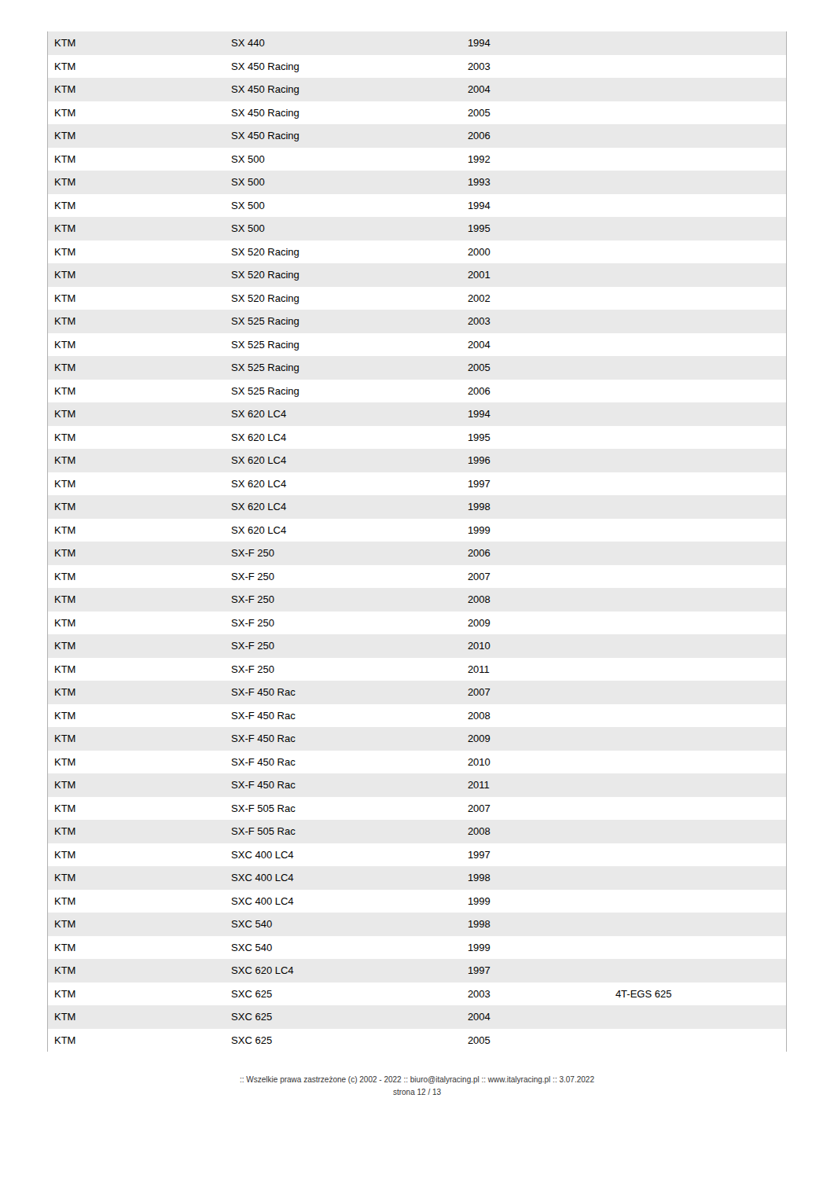| KTM | SX 440 | 1994 | |
| KTM | SX 450 Racing | 2003 | |
| KTM | SX 450 Racing | 2004 | |
| KTM | SX 450 Racing | 2005 | |
| KTM | SX 450 Racing | 2006 | |
| KTM | SX 500 | 1992 | |
| KTM | SX 500 | 1993 | |
| KTM | SX 500 | 1994 | |
| KTM | SX 500 | 1995 | |
| KTM | SX 520 Racing | 2000 | |
| KTM | SX 520 Racing | 2001 | |
| KTM | SX 520 Racing | 2002 | |
| KTM | SX 525 Racing | 2003 | |
| KTM | SX 525 Racing | 2004 | |
| KTM | SX 525 Racing | 2005 | |
| KTM | SX 525 Racing | 2006 | |
| KTM | SX 620 LC4 | 1994 | |
| KTM | SX 620 LC4 | 1995 | |
| KTM | SX 620 LC4 | 1996 | |
| KTM | SX 620 LC4 | 1997 | |
| KTM | SX 620 LC4 | 1998 | |
| KTM | SX 620 LC4 | 1999 | |
| KTM | SX-F 250 | 2006 | |
| KTM | SX-F 250 | 2007 | |
| KTM | SX-F 250 | 2008 | |
| KTM | SX-F 250 | 2009 | |
| KTM | SX-F 250 | 2010 | |
| KTM | SX-F 250 | 2011 | |
| KTM | SX-F 450 Rac | 2007 | |
| KTM | SX-F 450 Rac | 2008 | |
| KTM | SX-F 450 Rac | 2009 | |
| KTM | SX-F 450 Rac | 2010 | |
| KTM | SX-F 450 Rac | 2011 | |
| KTM | SX-F 505 Rac | 2007 | |
| KTM | SX-F 505 Rac | 2008 | |
| KTM | SXC 400 LC4 | 1997 | |
| KTM | SXC 400 LC4 | 1998 | |
| KTM | SXC 400 LC4 | 1999 | |
| KTM | SXC 540 | 1998 | |
| KTM | SXC 540 | 1999 | |
| KTM | SXC 620 LC4 | 1997 | |
| KTM | SXC 625 | 2003 | 4T-EGS 625 |
| KTM | SXC 625 | 2004 | |
| KTM | SXC 625 | 2005 | |
:: Wszelkie prawa zastrzeżone (c) 2002 - 2022 :: biuro@italyracing.pl :: www.italyracing.pl :: 3.07.2022
strona 12 / 13